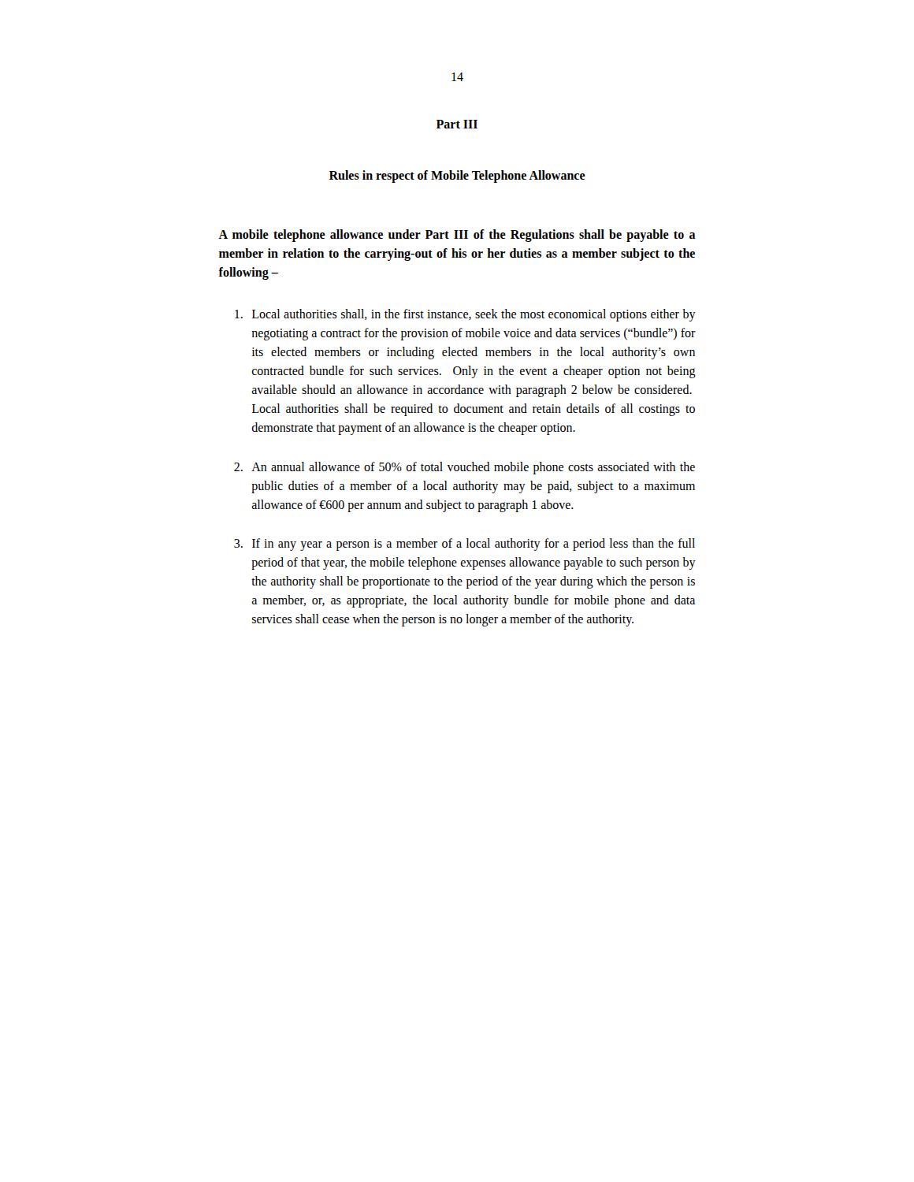14
Part III
Rules in respect of Mobile Telephone Allowance
A mobile telephone allowance under Part III of the Regulations shall be payable to a member in relation to the carrying-out of his or her duties as a member subject to the following –
Local authorities shall, in the first instance, seek the most economical options either by negotiating a contract for the provision of mobile voice and data services (“bundle”) for its elected members or including elected members in the local authority’s own contracted bundle for such services. Only in the event a cheaper option not being available should an allowance in accordance with paragraph 2 below be considered. Local authorities shall be required to document and retain details of all costings to demonstrate that payment of an allowance is the cheaper option.
An annual allowance of 50% of total vouched mobile phone costs associated with the public duties of a member of a local authority may be paid, subject to a maximum allowance of €600 per annum and subject to paragraph 1 above.
If in any year a person is a member of a local authority for a period less than the full period of that year, the mobile telephone expenses allowance payable to such person by the authority shall be proportionate to the period of the year during which the person is a member, or, as appropriate, the local authority bundle for mobile phone and data services shall cease when the person is no longer a member of the authority.